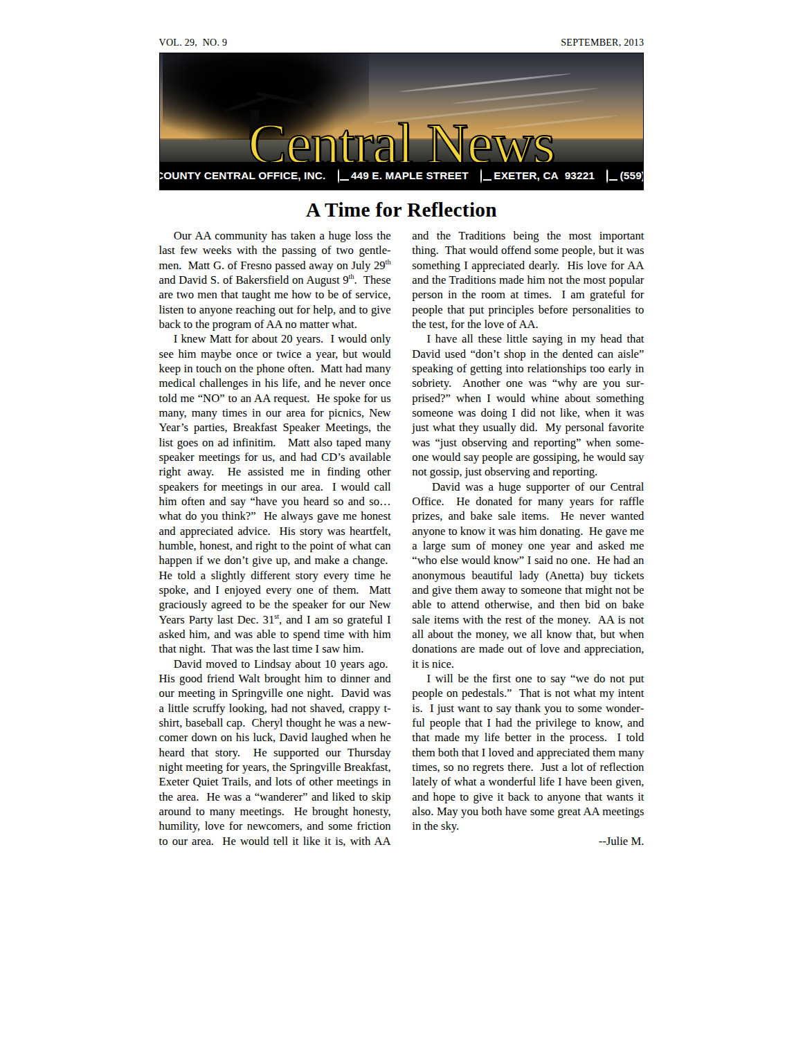VOL. 29, NO. 9 SEPTEMBER, 2013
Central News
TULARE COUNTY CENTRAL OFFICE, INC. 449 E. MAPLE STREET EXETER, CA 93221 (559) 592-6999
A Time for Reflection
Our AA community has taken a huge loss the last few weeks with the passing of two gentlemen. Matt G. of Fresno passed away on July 29th and David S. of Bakersfield on August 9th. These are two men that taught me how to be of service, listen to anyone reaching out for help, and to give back to the program of AA no matter what.
I knew Matt for about 20 years. I would only see him maybe once or twice a year, but would keep in touch on the phone often. Matt had many medical challenges in his life, and he never once told me “NO” to an AA request. He spoke for us many, many times in our area for picnics, New Year’s parties, Breakfast Speaker Meetings, the list goes on ad infinitim. Matt also taped many speaker meetings for us, and had CD’s available right away. He assisted me in finding other speakers for meetings in our area. I would call him often and say “have you heard so and so… what do you think?” He always gave me honest and appreciated advice. His story was heartfelt, humble, honest, and right to the point of what can happen if we don’t give up, and make a change. He told a slightly different story every time he spoke, and I enjoyed every one of them. Matt graciously agreed to be the speaker for our New Years Party last Dec. 31st, and I am so grateful I asked him, and was able to spend time with him that night. That was the last time I saw him.
David moved to Lindsay about 10 years ago. His good friend Walt brought him to dinner and our meeting in Springville one night. David was a little scruffy looking, had not shaved, crappy t-shirt, baseball cap. Cheryl thought he was a newcomer down on his luck, David laughed when he heard that story. He supported our Thursday night meeting for years, the Springville Breakfast, Exeter Quiet Trails, and lots of other meetings in the area. He was a “wanderer” and liked to skip around to many meetings. He brought honesty, humility, love for newcomers, and some friction to our area. He would tell it like it is, with AA and the Traditions being the most important thing. That would offend some people, but it was something I appreciated dearly. His love for AA and the Traditions made him not the most popular person in the room at times. I am grateful for people that put principles before personalities to the test, for the love of AA.
I have all these little saying in my head that David used “don’t shop in the dented can aisle” speaking of getting into relationships too early in sobriety. Another one was “why are you surprised?” when I would whine about something someone was doing I did not like, when it was just what they usually did. My personal favorite was “just observing and reporting” when someone would say people are gossiping, he would say not gossip, just observing and reporting.
David was a huge supporter of our Central Office. He donated for many years for raffle prizes, and bake sale items. He never wanted anyone to know it was him donating. He gave me a large sum of money one year and asked me “who else would know” I said no one. He had an anonymous beautiful lady (Anetta) buy tickets and give them away to someone that might not be able to attend otherwise, and then bid on bake sale items with the rest of the money. AA is not all about the money, we all know that, but when donations are made out of love and appreciation, it is nice.
I will be the first one to say “we do not put people on pedestals.” That is not what my intent is. I just want to say thank you to some wonderful people that I had the privilege to know, and that made my life better in the process. I told them both that I loved and appreciated them many times, so no regrets there. Just a lot of reflection lately of what a wonderful life I have been given, and hope to give it back to anyone that wants it also. May you both have some great AA meetings in the sky.
--Julie M.